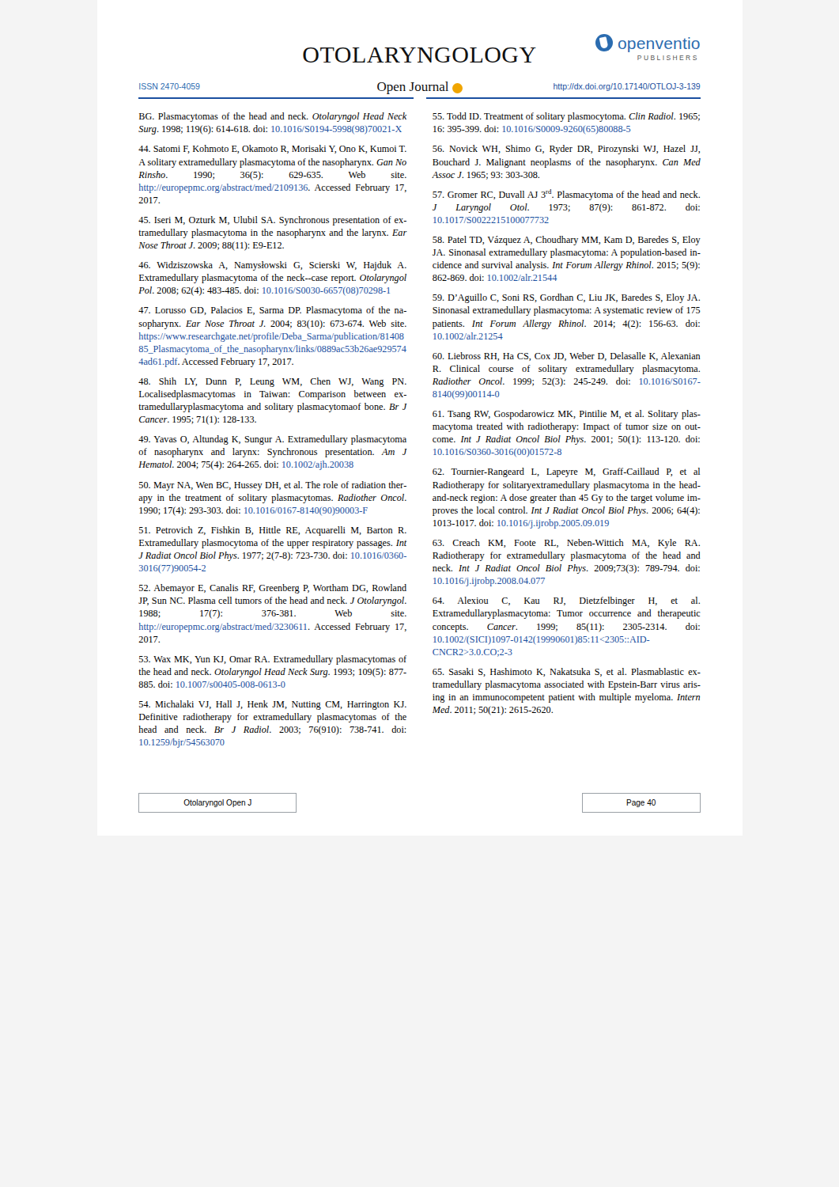OTOLARYNGOLOGY
openventio
PUBLISHERS
ISSN 2470-4059
Open Journal
http://dx.doi.org/10.17140/OTLOJ-3-139
BG. Plasmacytomas of the head and neck. Otolaryngol Head Neck Surg. 1998; 119(6): 614-618. doi: 10.1016/S0194-5998(98)70021-X
44. Satomi F, Kohmoto E, Okamoto R, Morisaki Y, Ono K, Kumoi T. A solitary extramedullary plasmacytoma of the nasopharynx. Gan No Rinsho. 1990; 36(5): 629-635. Web site. http://europepmc.org/abstract/med/2109136. Accessed February 17, 2017.
45. Iseri M, Ozturk M, Ulubil SA. Synchronous presentation of extramedullary plasmacytoma in the nasopharynx and the larynx. Ear Nose Throat J. 2009; 88(11): E9-E12.
46. Widziszowska A, Namysłowski G, Scierski W, Hajduk A. Extramedullary plasmacytoma of the neck--case report. Otolaryngol Pol. 2008; 62(4): 483-485. doi: 10.1016/S0030-6657(08)70298-1
47. Lorusso GD, Palacios E, Sarma DP. Plasmacytoma of the nasopharynx. Ear Nose Throat J. 2004; 83(10): 673-674. Web site. https://www.researchgate.net/profile/Deba_Sarma/publication/8140885_Plasmacytoma_of_the_nasopharynx/links/0889ac53b26ae9295744ad61.pdf. Accessed February 17, 2017.
48. Shih LY, Dunn P, Leung WM, Chen WJ, Wang PN. Localisedplasmacytomas in Taiwan: Comparison between extramedullaryplasmacytoma and solitary plasmacytomaof bone. Br J Cancer. 1995; 71(1): 128-133.
49. Yavas O, Altundag K, Sungur A. Extramedullary plasmacytoma of nasopharynx and larynx: Synchronous presentation. Am J Hematol. 2004; 75(4): 264-265. doi: 10.1002/ajh.20038
50. Mayr NA, Wen BC, Hussey DH, et al. The role of radiation therapy in the treatment of solitary plasmacytomas. Radiother Oncol. 1990; 17(4): 293-303. doi: 10.1016/0167-8140(90)90003-F
51. Petrovich Z, Fishkin B, Hittle RE, Acquarelli M, Barton R. Extramedullary plasmocytoma of the upper respiratory passages. Int J Radiat Oncol Biol Phys. 1977; 2(7-8): 723-730. doi: 10.1016/0360-3016(77)90054-2
52. Abemayor E, Canalis RF, Greenberg P, Wortham DG, Rowland JP, Sun NC. Plasma cell tumors of the head and neck. J Otolaryngol. 1988; 17(7): 376-381. Web site. http://europepmc.org/abstract/med/3230611. Accessed February 17, 2017.
53. Wax MK, Yun KJ, Omar RA. Extramedullary plasmacytomas of the head and neck. Otolaryngol Head Neck Surg. 1993; 109(5): 877-885. doi: 10.1007/s00405-008-0613-0
54. Michalaki VJ, Hall J, Henk JM, Nutting CM, Harrington KJ. Definitive radiotherapy for extramedullary plasmacytomas of the head and neck. Br J Radiol. 2003; 76(910): 738-741. doi: 10.1259/bjr/54563070
55. Todd ID. Treatment of solitary plasmocytoma. Clin Radiol. 1965; 16: 395-399. doi: 10.1016/S0009-9260(65)80088-5
56. Novick WH, Shimo G, Ryder DR, Pirozynski WJ, Hazel JJ, Bouchard J. Malignant neoplasms of the nasopharynx. Can Med Assoc J. 1965; 93: 303-308.
57. Gromer RC, Duvall AJ 3rd. Plasmacytoma of the head and neck. J Laryngol Otol. 1973; 87(9): 861-872. doi: 10.1017/S0022215100077732
58. Patel TD, Vázquez A, Choudhary MM, Kam D, Baredes S, Eloy JA. Sinonasal extramedullary plasmacytoma: A population-based incidence and survival analysis. Int Forum Allergy Rhinol. 2015; 5(9): 862-869. doi: 10.1002/alr.21544
59. D’Aguillo C, Soni RS, Gordhan C, Liu JK, Baredes S, Eloy JA. Sinonasal extramedullary plasmacytoma: A systematic review of 175 patients. Int Forum Allergy Rhinol. 2014; 4(2): 156-63. doi: 10.1002/alr.21254
60. Liebross RH, Ha CS, Cox JD, Weber D, Delasalle K, Alexanian R. Clinical course of solitary extramedullary plasmacytoma. Radiother Oncol. 1999; 52(3): 245-249. doi: 10.1016/S0167-8140(99)00114-0
61. Tsang RW, Gospodarowicz MK, Pintilie M, et al. Solitary plasmacytoma treated with radiotherapy: Impact of tumor size on outcome. Int J Radiat Oncol Biol Phys. 2001; 50(1): 113-120. doi: 10.1016/S0360-3016(00)01572-8
62. Tournier-Rangeard L, Lapeyre M, Graff-Caillaud P, et al Radiotherapy for solitaryextramedullary plasmacytoma in the head-and-neck region: A dose greater than 45 Gy to the target volume improves the local control. Int J Radiat Oncol Biol Phys. 2006; 64(4): 1013-1017. doi: 10.1016/j.ijrobp.2005.09.019
63. Creach KM, Foote RL, Neben-Wittich MA, Kyle RA. Radiotherapy for extramedullary plasmacytoma of the head and neck. Int J Radiat Oncol Biol Phys. 2009;73(3): 789-794. doi: 10.1016/j.ijrobp.2008.04.077
64. Alexiou C, Kau RJ, Dietzfelbinger H, et al. Extramedullaryplasmacytoma: Tumor occurrence and therapeutic concepts. Cancer. 1999; 85(11): 2305-2314. doi: 10.1002/(SICI)1097-0142(19990601)85:11<2305::AID-CNCR2>3.0.CO;2-3
65. Sasaki S, Hashimoto K, Nakatsuka S, et al. Plasmablastic extramedullary plasmacytoma associated with Epstein-Barr virus arising in an immunocompetent patient with multiple myeloma. Intern Med. 2011; 50(21): 2615-2620.
Otolaryngol Open J
Page 40